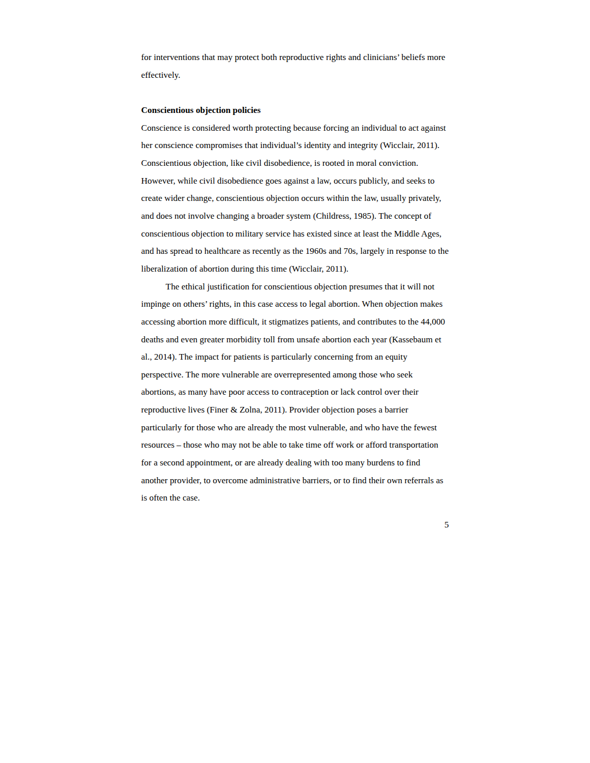for interventions that may protect both reproductive rights and clinicians’ beliefs more effectively.
Conscientious objection policies
Conscience is considered worth protecting because forcing an individual to act against her conscience compromises that individual’s identity and integrity (Wicclair, 2011). Conscientious objection, like civil disobedience, is rooted in moral conviction. However, while civil disobedience goes against a law, occurs publicly, and seeks to create wider change, conscientious objection occurs within the law, usually privately, and does not involve changing a broader system (Childress, 1985). The concept of conscientious objection to military service has existed since at least the Middle Ages, and has spread to healthcare as recently as the 1960s and 70s, largely in response to the liberalization of abortion during this time (Wicclair, 2011).
The ethical justification for conscientious objection presumes that it will not impinge on others’ rights, in this case access to legal abortion. When objection makes accessing abortion more difficult, it stigmatizes patients, and contributes to the 44,000 deaths and even greater morbidity toll from unsafe abortion each year (Kassebaum et al., 2014). The impact for patients is particularly concerning from an equity perspective. The more vulnerable are overrepresented among those who seek abortions, as many have poor access to contraception or lack control over their reproductive lives (Finer & Zolna, 2011). Provider objection poses a barrier particularly for those who are already the most vulnerable, and who have the fewest resources – those who may not be able to take time off work or afford transportation for a second appointment, or are already dealing with too many burdens to find another provider, to overcome administrative barriers, or to find their own referrals as is often the case.
5